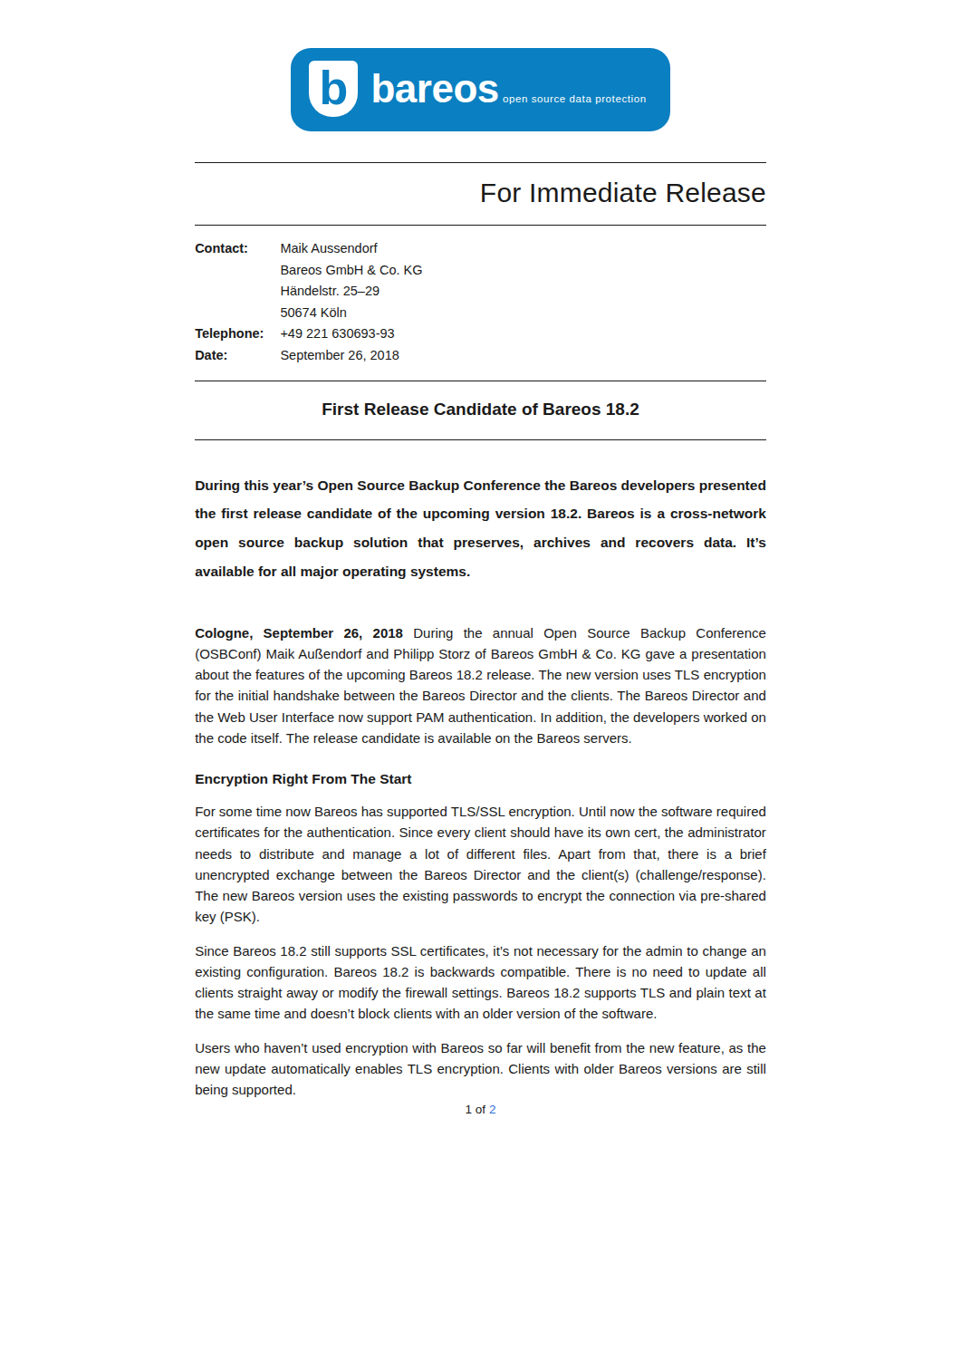bareos open source data protection
For Immediate Release
| Contact: | Maik Aussendorf |
| | Bareos GmbH & Co. KG |
| | Händelstr. 25–29 |
| | 50674 Köln |
| Telephone: | +49 221 630693-93 |
| Date: | September 26, 2018 |
First Release Candidate of Bareos 18.2
During this year’s Open Source Backup Conference the Bareos developers presented the first release candidate of the upcoming version 18.2. Bareos is a cross-network open source backup solution that preserves, archives and recovers data. It’s available for all major operating systems.
Cologne, September 26, 2018 During the annual Open Source Backup Conference (OSBConf) Maik Außendorf and Philipp Storz of Bareos GmbH & Co. KG gave a presentation about the features of the upcoming Bareos 18.2 release. The new version uses TLS encryption for the initial handshake between the Bareos Director and the clients. The Bareos Director and the Web User Interface now support PAM authentication. In addition, the developers worked on the code itself. The release candidate is available on the Bareos servers.
Encryption Right From The Start
For some time now Bareos has supported TLS/SSL encryption. Until now the software required certificates for the authentication. Since every client should have its own cert, the administrator needs to distribute and manage a lot of different files. Apart from that, there is a brief unencrypted exchange between the Bareos Director and the client(s) (challenge/response). The new Bareos version uses the existing passwords to encrypt the connection via pre-shared key (PSK).
Since Bareos 18.2 still supports SSL certificates, it’s not necessary for the admin to change an existing configuration. Bareos 18.2 is backwards compatible. There is no need to update all clients straight away or modify the firewall settings. Bareos 18.2 supports TLS and plain text at the same time and doesn’t block clients with an older version of the software.
Users who haven’t used encryption with Bareos so far will benefit from the new feature, as the new update automatically enables TLS encryption. Clients with older Bareos versions are still being supported.
1 of 2